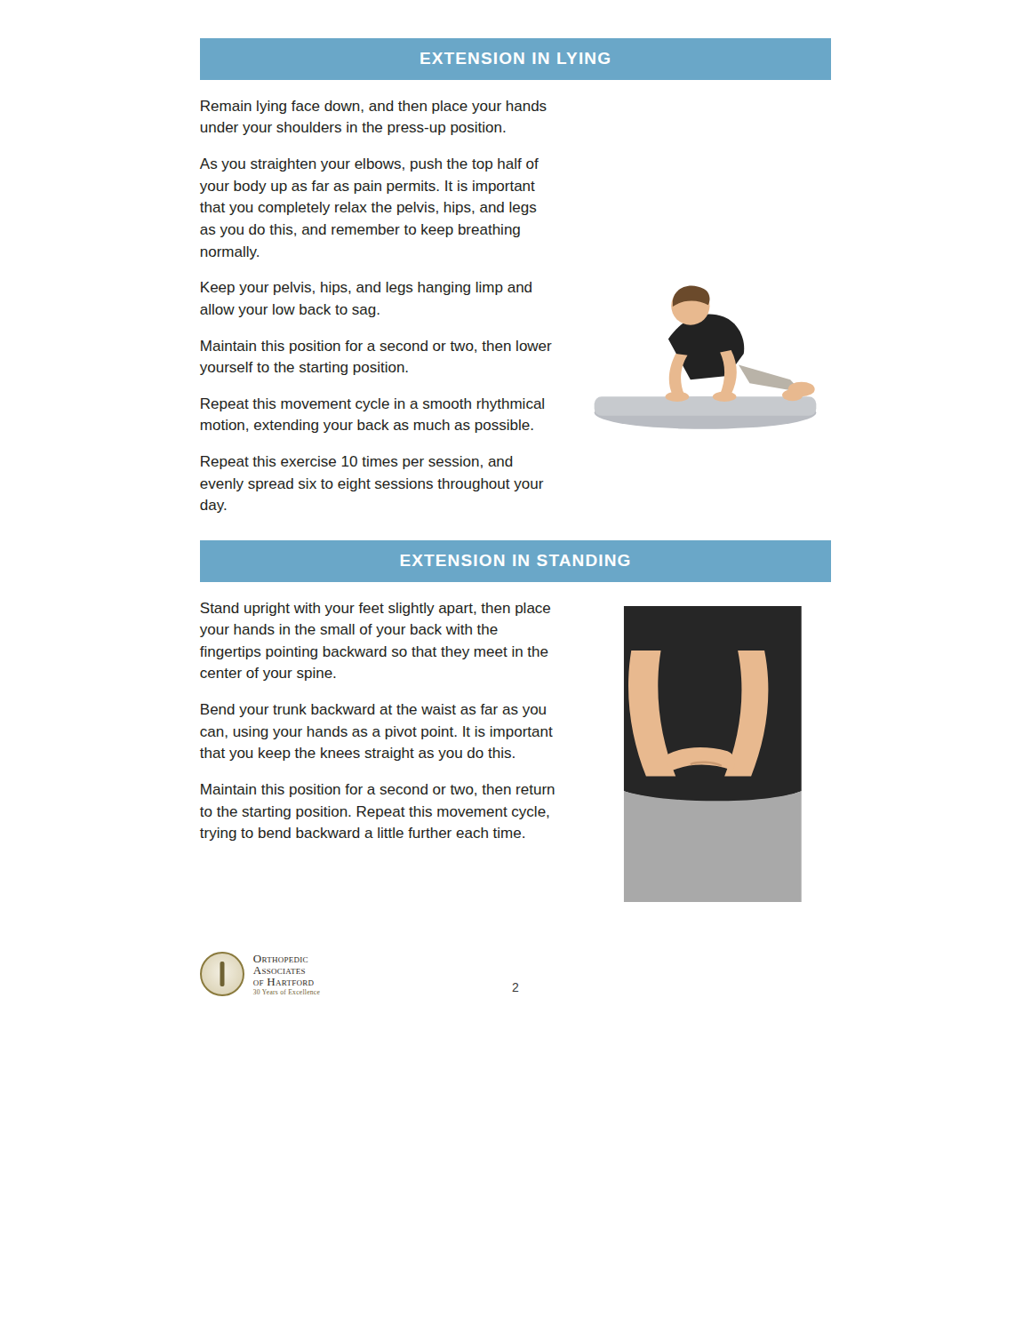Extension in Lying
Remain lying face down, and then place your hands under your shoulders in the press-up position.
As you straighten your elbows, push the top half of your body up as far as pain permits. It is important that you completely relax the pelvis, hips, and legs as you do this, and remember to keep breathing normally.
Keep your pelvis, hips, and legs hanging limp and allow your low back to sag.
Maintain this position for a second or two, then lower yourself to the starting position.
Repeat this movement cycle in a smooth rhythmical motion, extending your back as much as possible.
Repeat this exercise 10 times per session, and evenly spread six to eight sessions throughout your day.
Extension in Standing
Stand upright with your feet slightly apart, then place your hands in the small of your back with the fingertips pointing backward so that they meet in the center of your spine.
Bend your trunk backward at the waist as far as you can, using your hands as a pivot point. It is important that you keep the knees straight as you do this.
Maintain this position for a second or two, then return to the starting position. Repeat this movement cycle, trying to bend backward a little further each time.
Orthopedic Associates of Hartford 30 Years of Excellence
2